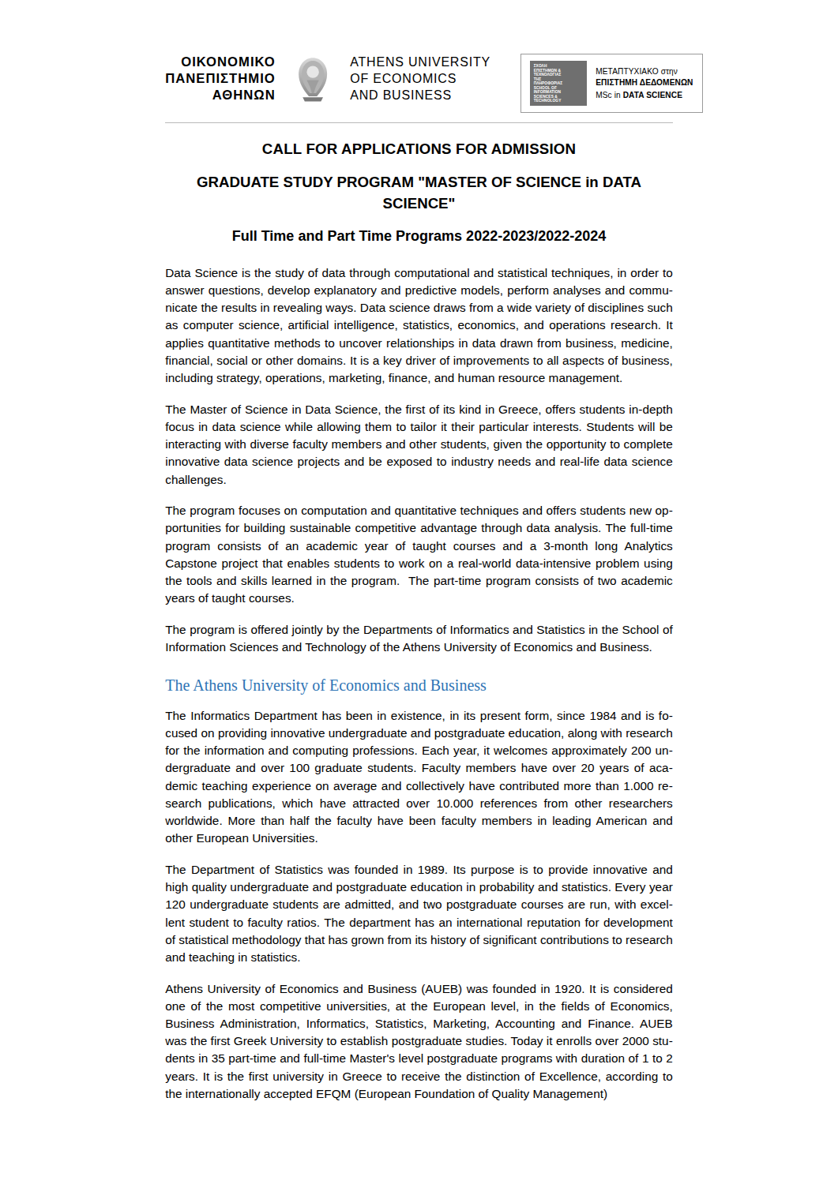ΟΙΚΟΝΟΜΙΚΟ
ΠΑΝΕΠΙΣΤΗΜΙΟ
ΑΘΗΝΩΝ
ATHENS UNIVERSITY
OF ECONOMICS
AND BUSINESS
ΣΧΟΛΗ
ΕΠΙΣΤΗΜΩΝ &
ΤΕΧΝΟΛΟΓΙΑΣ
ΤΗΣ
ΠΛΗΡΟΦΟΡΙΑΣ
SCHOOL OF
INFORMATION
SCIENCES &
TECHNOLOGY
ΜΕΤΑΠΤΥΧΙΑΚΟ στην
ΕΠΙΣΤΗΜΗ ΔΕΔΟΜΕΝΩΝ
MSc in DATA SCIENCE
CALL FOR APPLICATIONS FOR ADMISSION
GRADUATE STUDY PROGRAM "MASTER OF SCIENCE in DATA SCIENCE"
Full Time and Part Time Programs 2022-2023/2022-2024
Data Science is the study of data through computational and statistical techniques, in order to answer questions, develop explanatory and predictive models, perform analyses and communicate the results in revealing ways. Data science draws from a wide variety of disciplines such as computer science, artificial intelligence, statistics, economics, and operations research. It applies quantitative methods to uncover relationships in data drawn from business, medicine, financial, social or other domains. It is a key driver of improvements to all aspects of business, including strategy, operations, marketing, finance, and human resource management.
The Master of Science in Data Science, the first of its kind in Greece, offers students in-depth focus in data science while allowing them to tailor it their particular interests. Students will be interacting with diverse faculty members and other students, given the opportunity to complete innovative data science projects and be exposed to industry needs and real-life data science challenges.
The program focuses on computation and quantitative techniques and offers students new opportunities for building sustainable competitive advantage through data analysis. The full-time program consists of an academic year of taught courses and a 3-month long Analytics Capstone project that enables students to work on a real-world data-intensive problem using the tools and skills learned in the program. The part-time program consists of two academic years of taught courses.
The program is offered jointly by the Departments of Informatics and Statistics in the School of Information Sciences and Technology of the Athens University of Economics and Business.
The Athens University of Economics and Business
The Informatics Department has been in existence, in its present form, since 1984 and is focused on providing innovative undergraduate and postgraduate education, along with research for the information and computing professions. Each year, it welcomes approximately 200 undergraduate and over 100 graduate students. Faculty members have over 20 years of academic teaching experience on average and collectively have contributed more than 1.000 research publications, which have attracted over 10.000 references from other researchers worldwide. More than half the faculty have been faculty members in leading American and other European Universities.
The Department of Statistics was founded in 1989. Its purpose is to provide innovative and high quality undergraduate and postgraduate education in probability and statistics. Every year 120 undergraduate students are admitted, and two postgraduate courses are run, with excellent student to faculty ratios. The department has an international reputation for development of statistical methodology that has grown from its history of significant contributions to research and teaching in statistics.
Athens University of Economics and Business (AUEB) was founded in 1920. It is considered one of the most competitive universities, at the European level, in the fields of Economics, Business Administration, Informatics, Statistics, Marketing, Accounting and Finance. AUEB was the first Greek University to establish postgraduate studies. Today it enrolls over 2000 students in 35 part-time and full-time Master's level postgraduate programs with duration of 1 to 2 years. It is the first university in Greece to receive the distinction of Excellence, according to the internationally accepted EFQM (European Foundation of Quality Management)